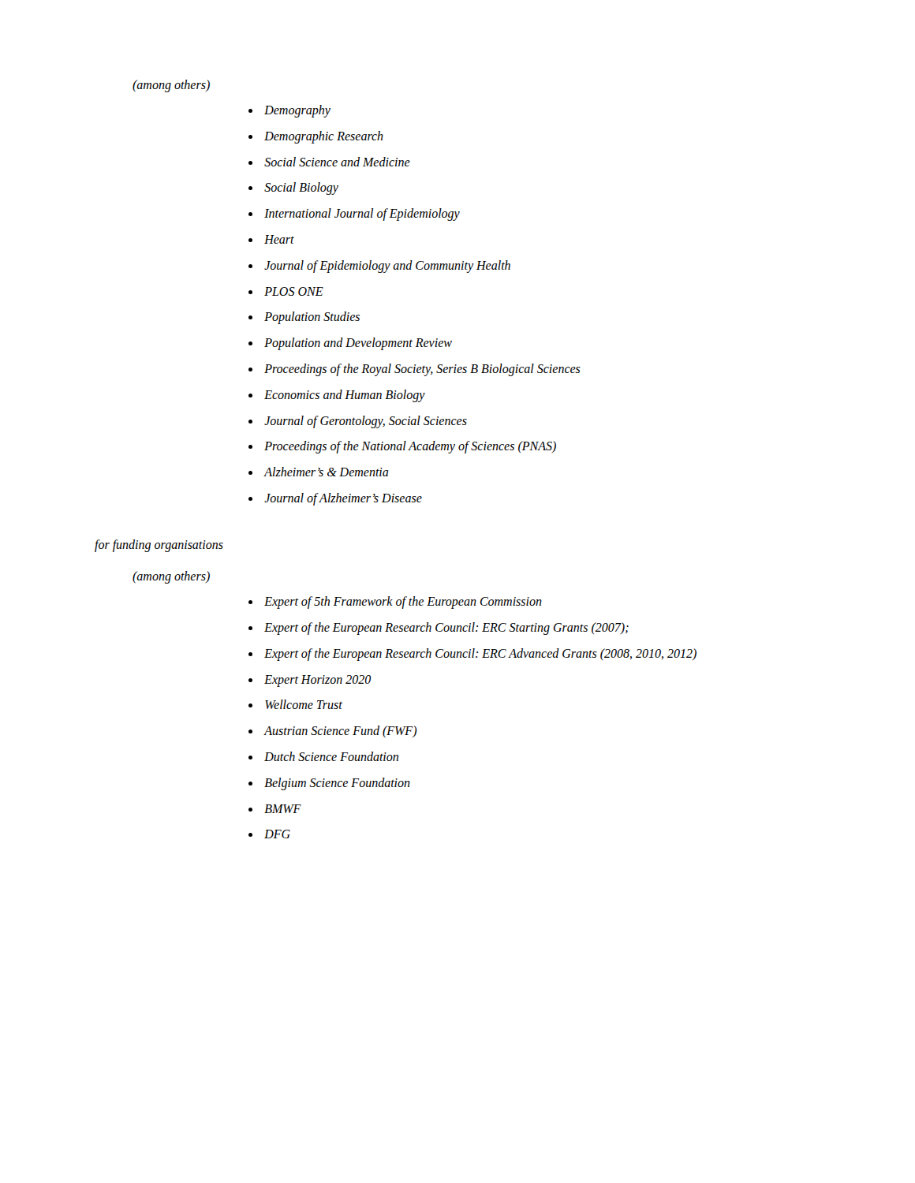(among others)
Demography
Demographic Research
Social Science and Medicine
Social Biology
International Journal of Epidemiology
Heart
Journal of Epidemiology and Community Health
PLOS ONE
Population Studies
Population and Development Review
Proceedings of the Royal Society, Series B Biological Sciences
Economics and Human Biology
Journal of Gerontology, Social Sciences
Proceedings of the National Academy of Sciences (PNAS)
Alzheimer’s & Dementia
Journal of Alzheimer’s Disease
for funding organisations
(among others)
Expert of 5th Framework of the European Commission
Expert of the European Research Council: ERC Starting Grants (2007);
Expert of the European Research Council: ERC Advanced Grants (2008, 2010, 2012)
Expert Horizon 2020
Wellcome Trust
Austrian Science Fund (FWF)
Dutch Science Foundation
Belgium Science Foundation
BMWF
DFG